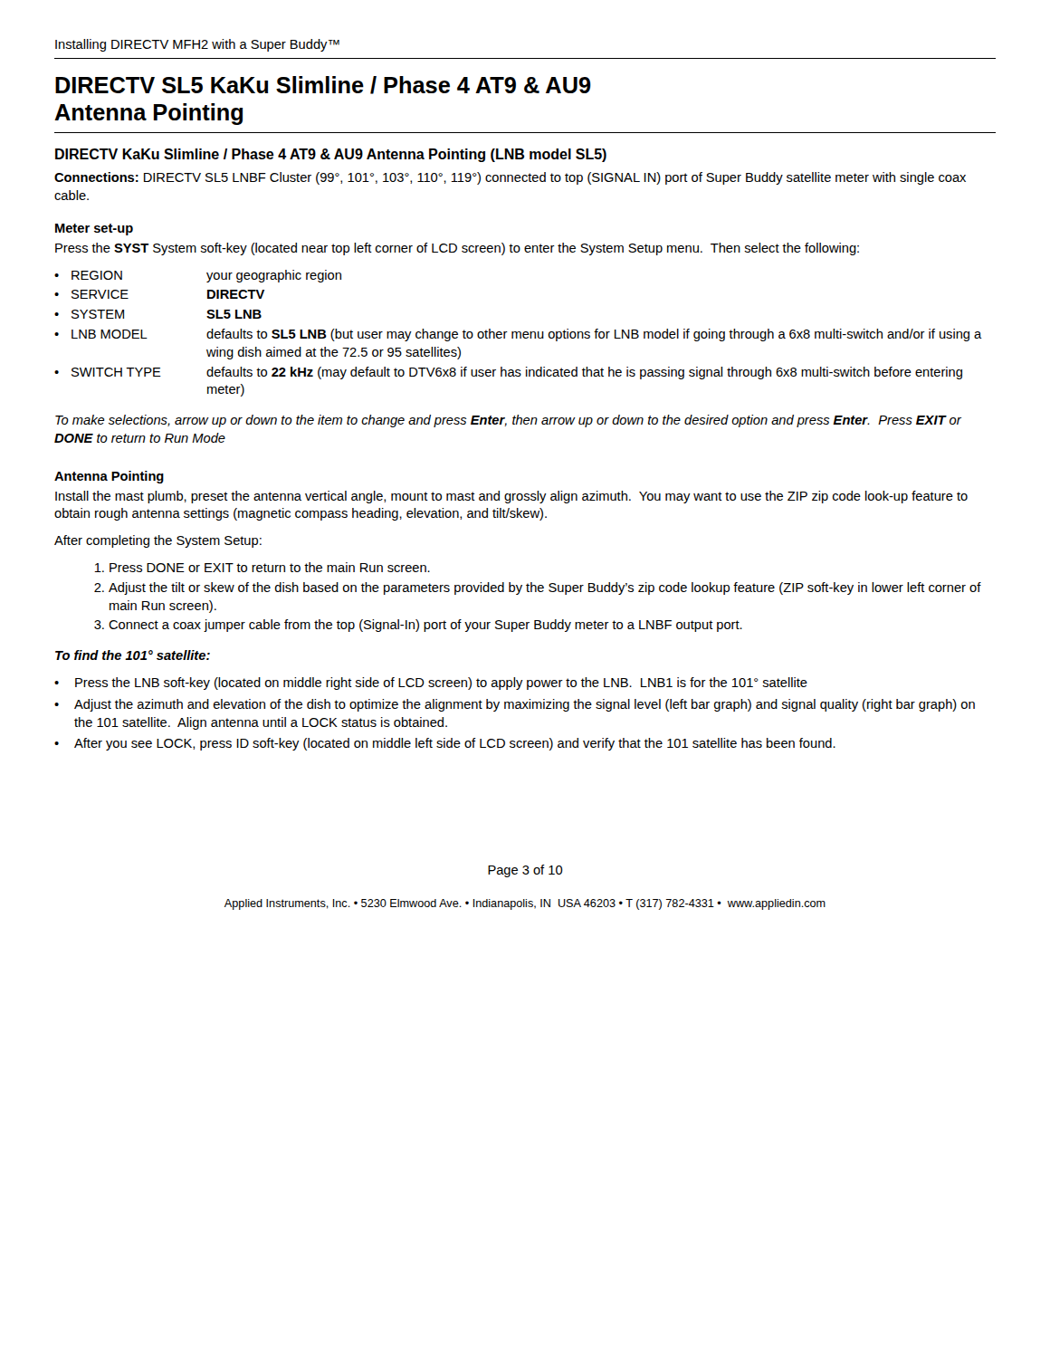Installing DIRECTV MFH2 with a Super Buddy™
DIRECTV SL5 KaKu Slimline / Phase 4 AT9 & AU9
Antenna Pointing
DIRECTV KaKu Slimline / Phase 4 AT9 & AU9 Antenna Pointing (LNB model SL5)
Connections: DIRECTV SL5 LNBF Cluster (99°, 101°, 103°, 110°, 119°) connected to top (SIGNAL IN) port of Super Buddy satellite meter with single coax cable.
Meter set-up
Press the SYST System soft-key (located near top left corner of LCD screen) to enter the System Setup menu. Then select the following:
•REGION your geographic region
•SERVICE DIRECTV
•SYSTEM SL5 LNB
•LNB MODEL defaults to SL5 LNB (but user may change to other menu options for LNB model if going through a 6x8 multi-switch and/or if using a wing dish aimed at the 72.5 or 95 satellites)
•SWITCH TYPE defaults to 22 kHz (may default to DTV6x8 if user has indicated that he is passing signal through 6x8 multi-switch before entering meter)
To make selections, arrow up or down to the item to change and press Enter, then arrow up or down to the desired option and press Enter. Press EXIT or DONE to return to Run Mode
Antenna Pointing
Install the mast plumb, preset the antenna vertical angle, mount to mast and grossly align azimuth. You may want to use the ZIP zip code look-up feature to obtain rough antenna settings (magnetic compass heading, elevation, and tilt/skew).
After completing the System Setup:
Press DONE or EXIT to return to the main Run screen.
Adjust the tilt or skew of the dish based on the parameters provided by the Super Buddy’s zip code lookup feature (ZIP soft-key in lower left corner of main Run screen).
Connect a coax jumper cable from the top (Signal-In) port of your Super Buddy meter to a LNBF output port.
To find the 101° satellite:
•Press the LNB soft-key (located on middle right side of LCD screen) to apply power to the LNB. LNB1 is for the 101° satellite
•Adjust the azimuth and elevation of the dish to optimize the alignment by maximizing the signal level (left bar graph) and signal quality (right bar graph) on the 101 satellite. Align antenna until a LOCK status is obtained.
•After you see LOCK, press ID soft-key (located on middle left side of LCD screen) and verify that the 101 satellite has been found.
Page 3 of 10
Applied Instruments, Inc. • 5230 Elmwood Ave. • Indianapolis, IN USA 46203 • T (317) 782-4331 • www.appliedin.com